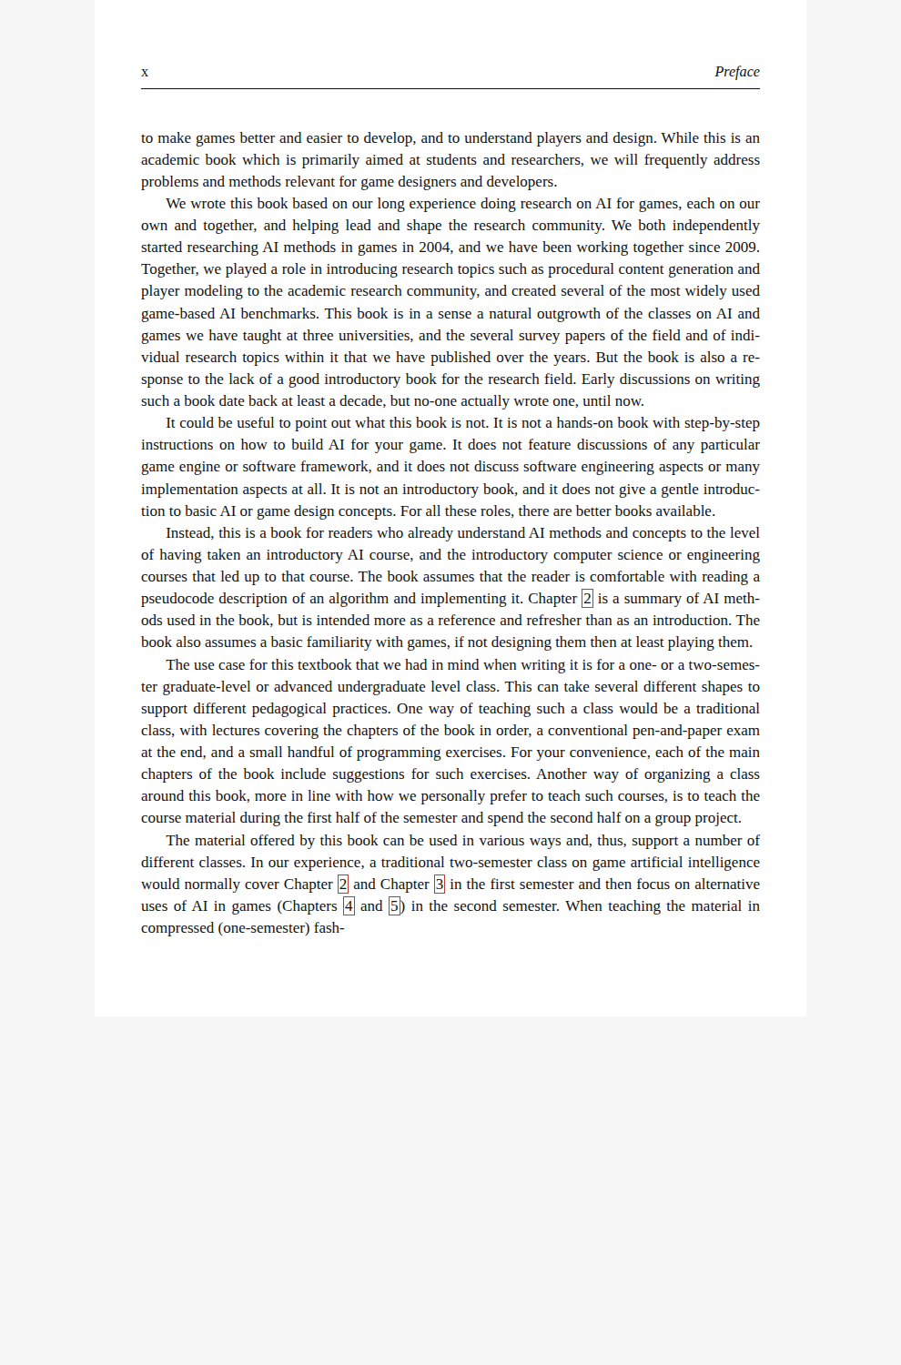x Preface
to make games better and easier to develop, and to understand players and design. While this is an academic book which is primarily aimed at students and researchers, we will frequently address problems and methods relevant for game designers and developers.
We wrote this book based on our long experience doing research on AI for games, each on our own and together, and helping lead and shape the research community. We both independently started researching AI methods in games in 2004, and we have been working together since 2009. Together, we played a role in introducing research topics such as procedural content generation and player modeling to the academic research community, and created several of the most widely used game-based AI benchmarks. This book is in a sense a natural outgrowth of the classes on AI and games we have taught at three universities, and the several survey papers of the field and of individual research topics within it that we have published over the years. But the book is also a response to the lack of a good introductory book for the research field. Early discussions on writing such a book date back at least a decade, but no-one actually wrote one, until now.
It could be useful to point out what this book is not. It is not a hands-on book with step-by-step instructions on how to build AI for your game. It does not feature discussions of any particular game engine or software framework, and it does not discuss software engineering aspects or many implementation aspects at all. It is not an introductory book, and it does not give a gentle introduction to basic AI or game design concepts. For all these roles, there are better books available.
Instead, this is a book for readers who already understand AI methods and concepts to the level of having taken an introductory AI course, and the introductory computer science or engineering courses that led up to that course. The book assumes that the reader is comfortable with reading a pseudocode description of an algorithm and implementing it. Chapter 2 is a summary of AI methods used in the book, but is intended more as a reference and refresher than as an introduction. The book also assumes a basic familiarity with games, if not designing them then at least playing them.
The use case for this textbook that we had in mind when writing it is for a one- or a two-semester graduate-level or advanced undergraduate level class. This can take several different shapes to support different pedagogical practices. One way of teaching such a class would be a traditional class, with lectures covering the chapters of the book in order, a conventional pen-and-paper exam at the end, and a small handful of programming exercises. For your convenience, each of the main chapters of the book include suggestions for such exercises. Another way of organizing a class around this book, more in line with how we personally prefer to teach such courses, is to teach the course material during the first half of the semester and spend the second half on a group project.
The material offered by this book can be used in various ways and, thus, support a number of different classes. In our experience, a traditional two-semester class on game artificial intelligence would normally cover Chapter 2 and Chapter 3 in the first semester and then focus on alternative uses of AI in games (Chapters 4 and 5) in the second semester. When teaching the material in compressed (one-semester) fash-